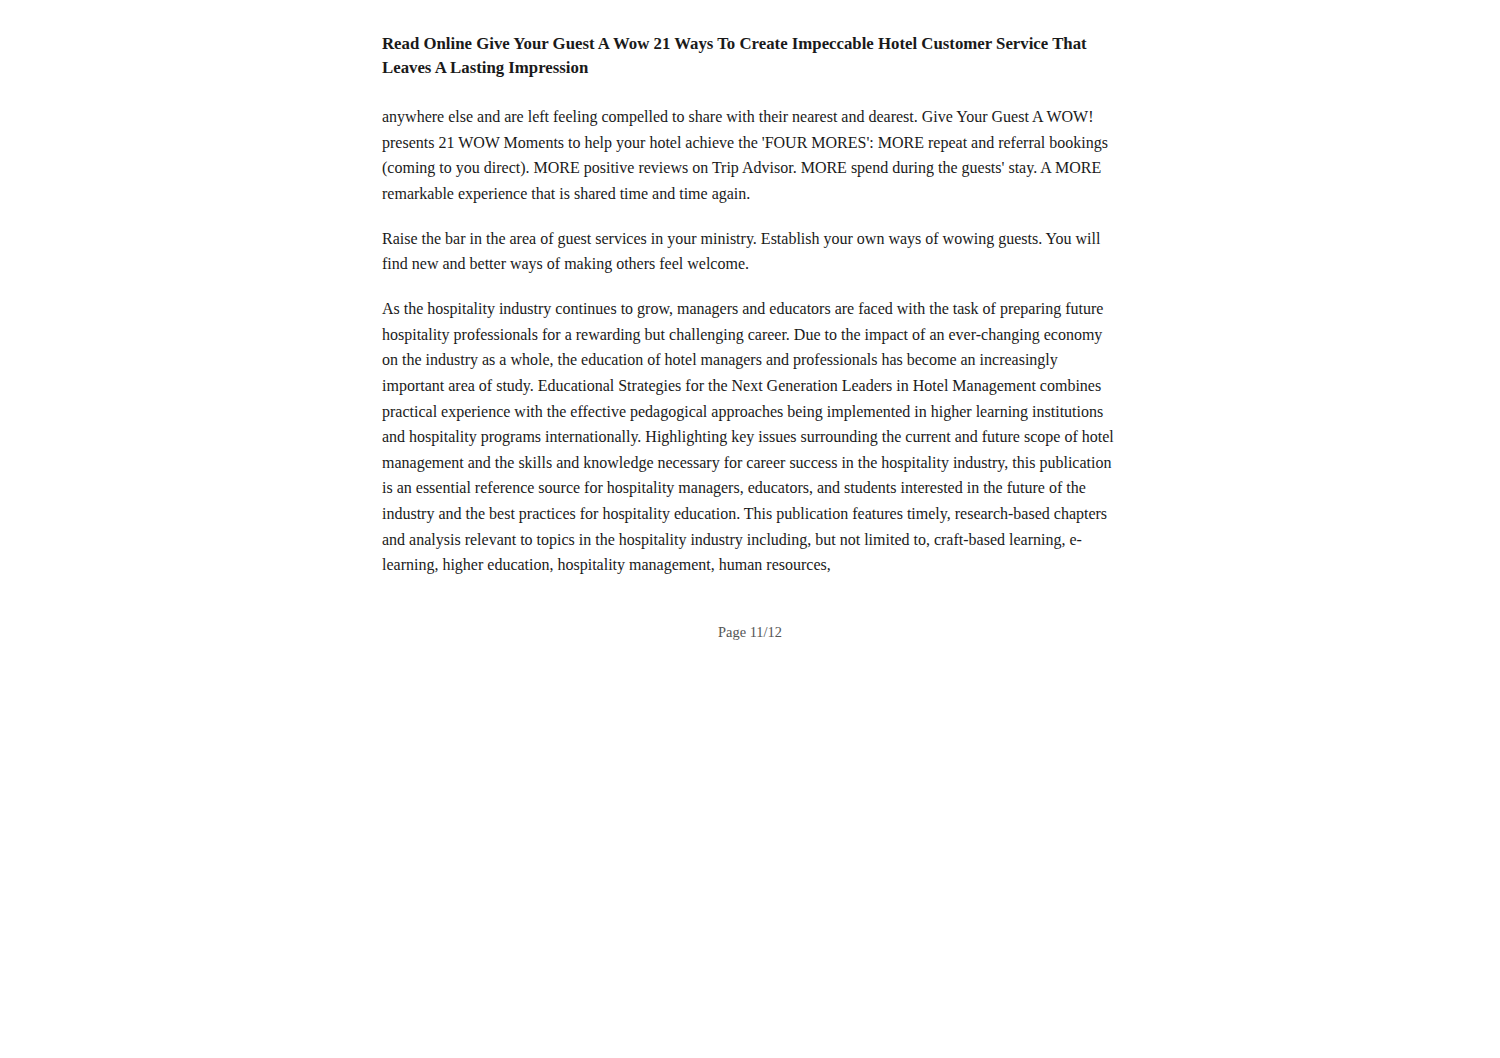Read Online Give Your Guest A Wow 21 Ways To Create Impeccable Hotel Customer Service That Leaves A Lasting Impression
anywhere else and are left feeling compelled to share with their nearest and dearest. Give Your Guest A WOW! presents 21 WOW Moments to help your hotel achieve the 'FOUR MORES': MORE repeat and referral bookings (coming to you direct). MORE positive reviews on Trip Advisor. MORE spend during the guests' stay. A MORE remarkable experience that is shared time and time again.
Raise the bar in the area of guest services in your ministry. Establish your own ways of wowing guests. You will find new and better ways of making others feel welcome.
As the hospitality industry continues to grow, managers and educators are faced with the task of preparing future hospitality professionals for a rewarding but challenging career. Due to the impact of an ever-changing economy on the industry as a whole, the education of hotel managers and professionals has become an increasingly important area of study. Educational Strategies for the Next Generation Leaders in Hotel Management combines practical experience with the effective pedagogical approaches being implemented in higher learning institutions and hospitality programs internationally. Highlighting key issues surrounding the current and future scope of hotel management and the skills and knowledge necessary for career success in the hospitality industry, this publication is an essential reference source for hospitality managers, educators, and students interested in the future of the industry and the best practices for hospitality education. This publication features timely, research-based chapters and analysis relevant to topics in the hospitality industry including, but not limited to, craft-based learning, e-learning, higher education, hospitality management, human resources,
Page 11/12